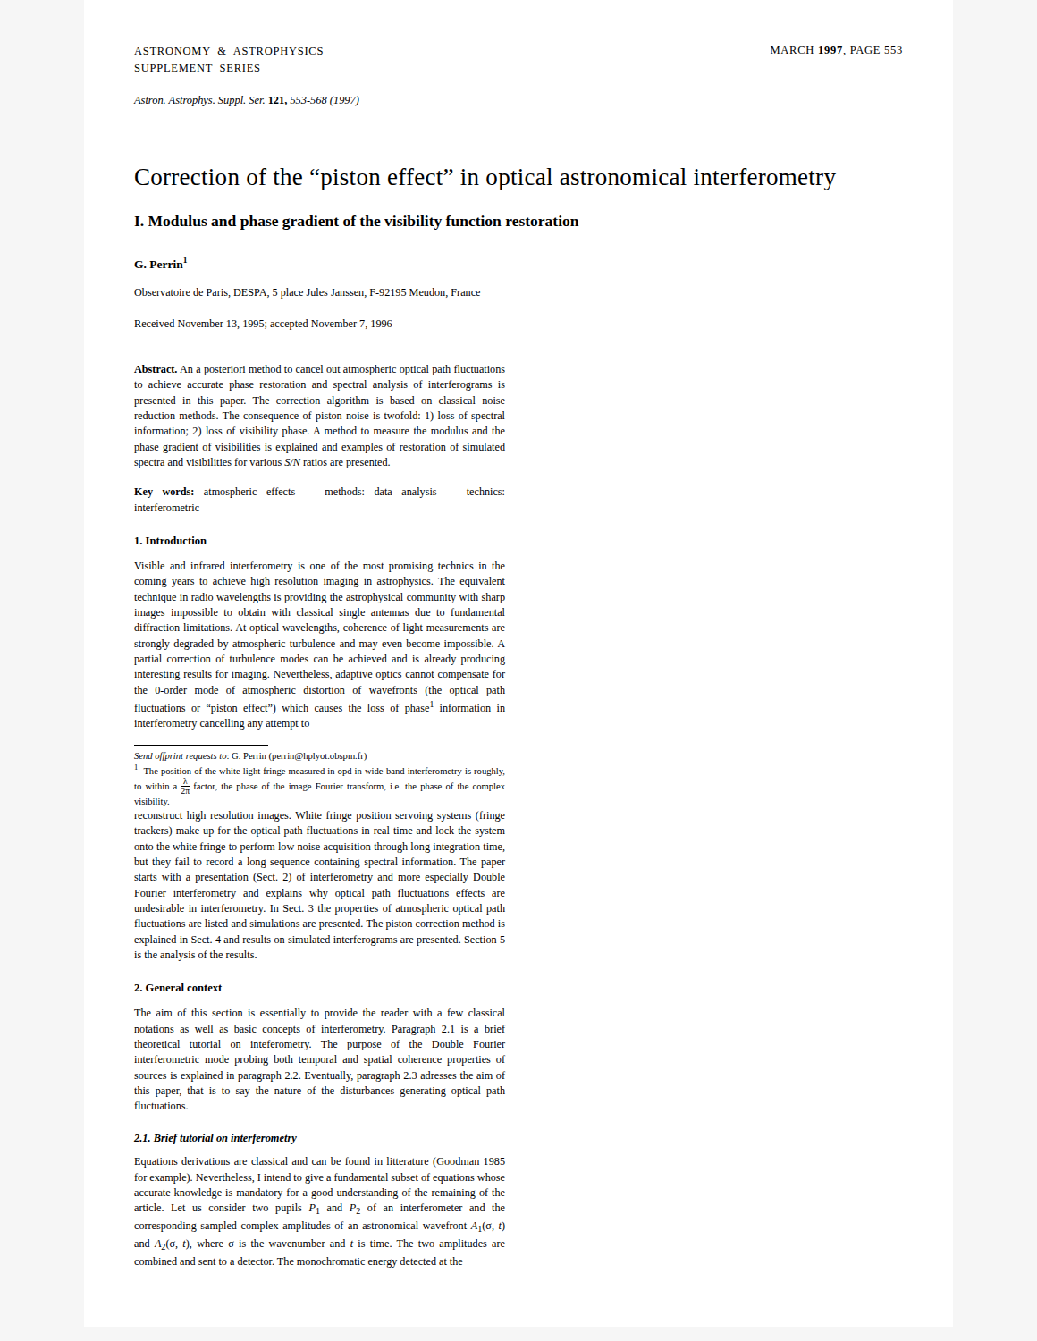ASTRONOMY & ASTROPHYSICS
SUPPLEMENT SERIES
MARCH 1997, PAGE 553
Astron. Astrophys. Suppl. Ser. 121, 553-568 (1997)
Correction of the “piston effect” in optical astronomical interferometry
I. Modulus and phase gradient of the visibility function restoration
G. Perrin1
Observatoire de Paris, DESPA, 5 place Jules Janssen, F-92195 Meudon, France
Received November 13, 1995; accepted November 7, 1996
Abstract. An a posteriori method to cancel out atmospheric optical path fluctuations to achieve accurate phase restoration and spectral analysis of interferograms is presented in this paper. The correction algorithm is based on classical noise reduction methods. The consequence of piston noise is twofold: 1) loss of spectral information; 2) loss of visibility phase. A method to measure the modulus and the phase gradient of visibilities is explained and examples of restoration of simulated spectra and visibilities for various S/N ratios are presented.
Key words: atmospheric effects — methods: data analysis — technics: interferometric
1. Introduction
Visible and infrared interferometry is one of the most promising technics in the coming years to achieve high resolution imaging in astrophysics. The equivalent technique in radio wavelengths is providing the astrophysical community with sharp images impossible to obtain with classical single antennas due to fundamental diffraction limitations. At optical wavelengths, coherence of light measurements are strongly degraded by atmospheric turbulence and may even become impossible. A partial correction of turbulence modes can be achieved and is already producing interesting results for imaging. Nevertheless, adaptive optics cannot compensate for the 0-order mode of atmospheric distortion of wavefronts (the optical path fluctuations or “piston effect”) which causes the loss of phase1 information in interferometry cancelling any attempt to
Send offprint requests to: G. Perrin (perrin@hplyot.obspm.fr)
1 The position of the white light fringe measured in opd in wide-band interferometry is roughly, to within a λ 2π factor, the phase of the image Fourier transform, i.e. the phase of the complex visibility.
reconstruct high resolution images. White fringe position servoing systems (fringe trackers) make up for the optical path fluctuations in real time and lock the system onto the white fringe to perform low noise acquisition through long integration time, but they fail to record a long sequence containing spectral information. The paper starts with a presentation (Sect. 2) of interferometry and more especially Double Fourier interferometry and explains why optical path fluctuations effects are undesirable in interferometry. In Sect. 3 the properties of atmospheric optical path fluctuations are listed and simulations are presented. The piston correction method is explained in Sect. 4 and results on simulated interferograms are presented. Section 5 is the analysis of the results.
2. General context
The aim of this section is essentially to provide the reader with a few classical notations as well as basic concepts of interferometry. Paragraph 2.1 is a brief theoretical tutorial on inteferometry. The purpose of the Double Fourier interferometric mode probing both temporal and spatial coherence properties of sources is explained in paragraph 2.2. Eventually, paragraph 2.3 adresses the aim of this paper, that is to say the nature of the disturbances generating optical path fluctuations.
2.1. Brief tutorial on interferometry
Equations derivations are classical and can be found in litterature (Goodman 1985 for example). Nevertheless, I intend to give a fundamental subset of equations whose accurate knowledge is mandatory for a good understanding of the remaining of the article. Let us consider two pupils P1 and P2 of an interferometer and the corresponding sampled complex amplitudes of an astronomical wavefront A1(σ, t) and A2(σ, t), where σ is the wavenumber and t is time. The two amplitudes are combined and sent to a detector. The monochromatic energy detected at the